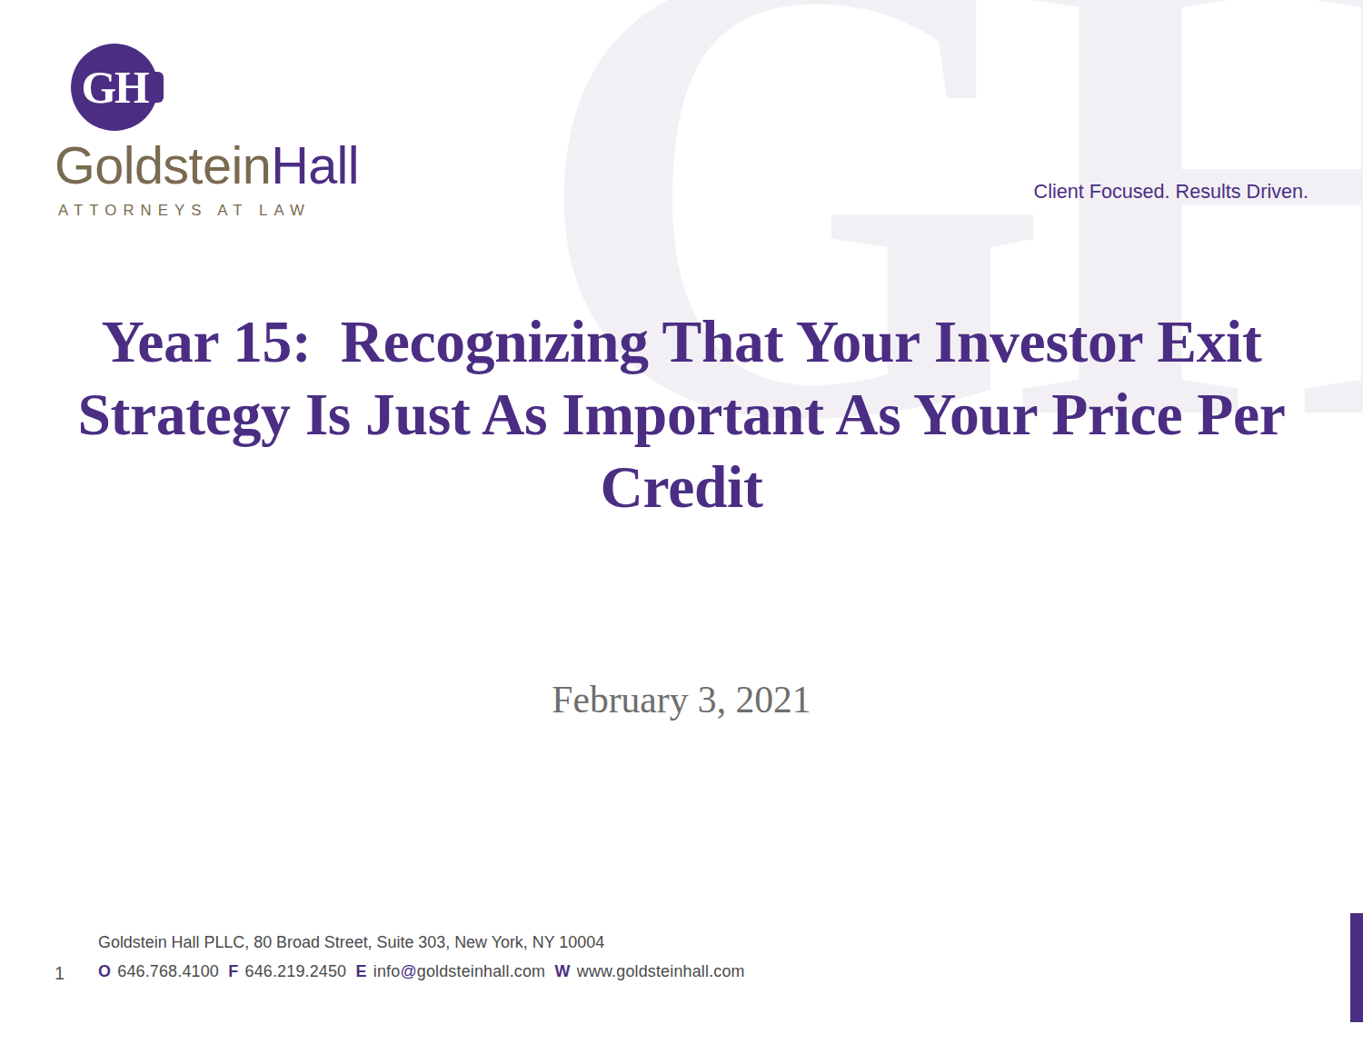GH
GH
Goldstein Hall
Attorneys at Law
Client Focused. Results Driven.
Year 15: Recognizing That Your Investor Exit Strategy Is Just As Important As Your Price Per Credit
February 3, 2021
1
Goldstein Hall PLLC, 80 Broad Street, Suite 303, New York, NY 10004
O 646.768.4100 F 646.219.2450 E info@goldsteinhall. com W www.goldsteinhall. com